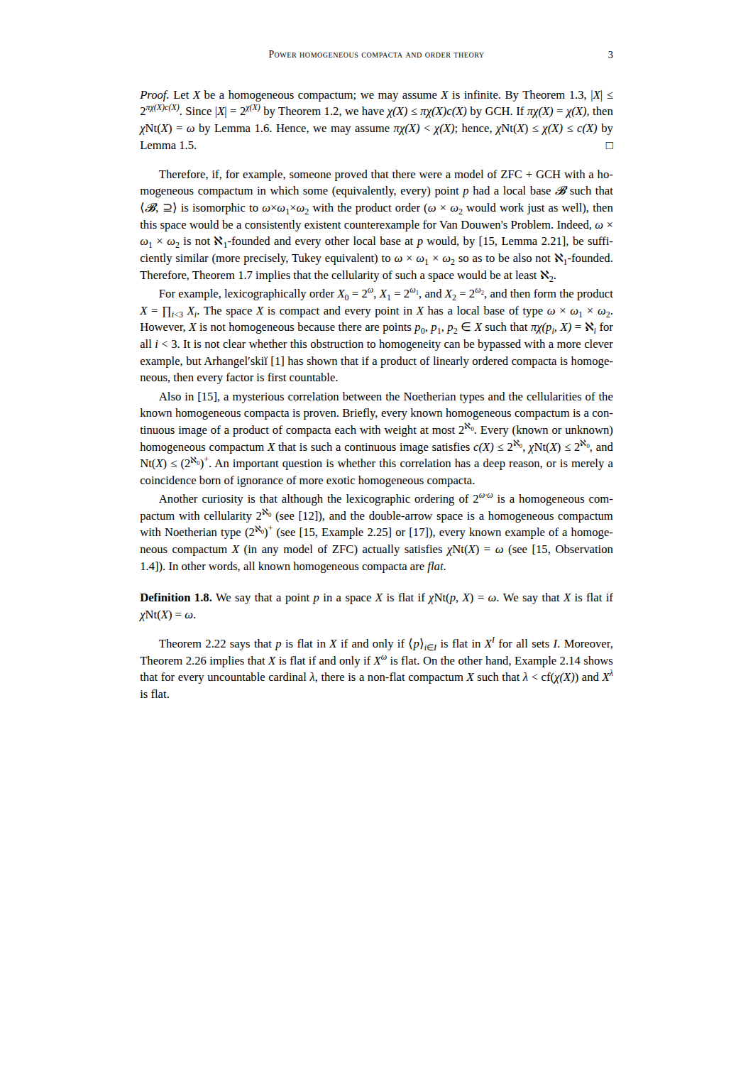Power homogeneous compacta and order theory 3
Proof. Let X be a homogeneous compactum; we may assume X is infinite. By Theorem 1.3, |X| ≤ 2πχ(X)c(X). Since |X| = 2χ(X) by Theorem 1.2, we have χ(X) ≤ πχ(X)c(X) by GCH. If πχ(X) = χ(X), then χNt(X) = ω by Lemma 1.6. Hence, we may assume πχ(X) < χ(X); hence, χNt(X) ≤ χ(X) ≤ c(X) by Lemma 1.5.□
Therefore, if, for example, someone proved that there were a model of ZFC + GCH with a homogeneous compactum in which some (equivalently, every) point p had a local base 𝓑 such that ⟨𝓑, ⊇⟩ is isomorphic to ω×ω1×ω2 with the product order (ω × ω2 would work just as well), then this space would be a consistently existent counterexample for Van Douwen's Problem. Indeed, ω × ω1 × ω2 is not ℵ1-founded and every other local base at p would, by [15, Lemma 2.21], be sufficiently similar (more precisely, Tukey equivalent) to ω × ω1 × ω2 so as to be also not ℵ1-founded. Therefore, Theorem 1.7 implies that the cellularity of such a space would be at least ℵ2.
For example, lexicographically order X0 = 2ω, X1 = 2ω1, and X2 = 2ω2, and then form the product X = ∏i<3 Xi. The space X is compact and every point in X has a local base of type ω × ω1 × ω2. However, X is not homogeneous because there are points p0, p1, p2 ∈ X such that πχ(pi, X) = ℵi for all i < 3. It is not clear whether this obstruction to homogeneity can be bypassed with a more clever example, but Arhangel′skiĭ [1] has shown that if a product of linearly ordered compacta is homogeneous, then every factor is first countable.
Also in [15], a mysterious correlation between the Noetherian types and the cellularities of the known homogeneous compacta is proven. Briefly, every known homogeneous compactum is a continuous image of a product of compacta each with weight at most 2ℵ0. Every (known or unknown) homogeneous compactum X that is such a continuous image satisfies c(X) ≤ 2ℵ0, χNt(X) ≤ 2ℵ0, and Nt(X) ≤ (2ℵ0)+. An important question is whether this correlation has a deep reason, or is merely a coincidence born of ignorance of more exotic homogeneous compacta.
Another curiosity is that although the lexicographic ordering of 2ω·ω is a homogeneous compactum with cellularity 2ℵ0 (see [12]), and the double-arrow space is a homogeneous compactum with Noetherian type (2ℵ0)+ (see [15, Example 2.25] or [17]), every known example of a homogeneous compactum X (in any model of ZFC) actually satisfies χNt(X) = ω (see [15, Observation 1.4]). In other words, all known homogeneous compacta are flat.
Definition 1.8. We say that a point p in a space X is flat if χNt(p, X) = ω. We say that X is flat if χNt(X) = ω.
Theorem 2.22 says that p is flat in X if and only if ⟨p⟩i∈I is flat in XI for all sets I. Moreover, Theorem 2.26 implies that X is flat if and only if Xω is flat. On the other hand, Example 2.14 shows that for every uncountable cardinal λ, there is a non-flat compactum X such that λ < cf(χ(X)) and Xλ is flat.